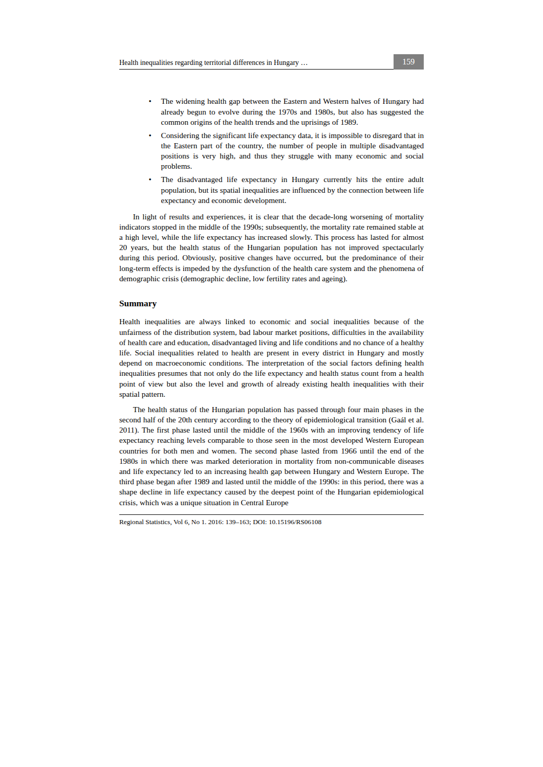Health inequalities regarding territorial differences in Hungary …
159
The widening health gap between the Eastern and Western halves of Hungary had already begun to evolve during the 1970s and 1980s, but also has suggested the common origins of the health trends and the uprisings of 1989.
Considering the significant life expectancy data, it is impossible to disregard that in the Eastern part of the country, the number of people in multiple disadvantaged positions is very high, and thus they struggle with many economic and social problems.
The disadvantaged life expectancy in Hungary currently hits the entire adult population, but its spatial inequalities are influenced by the connection between life expectancy and economic development.
In light of results and experiences, it is clear that the decade-long worsening of mortality indicators stopped in the middle of the 1990s; subsequently, the mortality rate remained stable at a high level, while the life expectancy has increased slowly. This process has lasted for almost 20 years, but the health status of the Hungarian population has not improved spectacularly during this period. Obviously, positive changes have occurred, but the predominance of their long-term effects is impeded by the dysfunction of the health care system and the phenomena of demographic crisis (demographic decline, low fertility rates and ageing).
Summary
Health inequalities are always linked to economic and social inequalities because of the unfairness of the distribution system, bad labour market positions, difficulties in the availability of health care and education, disadvantaged living and life conditions and no chance of a healthy life. Social inequalities related to health are present in every district in Hungary and mostly depend on macroeconomic conditions. The interpretation of the social factors defining health inequalities presumes that not only do the life expectancy and health status count from a health point of view but also the level and growth of already existing health inequalities with their spatial pattern.
The health status of the Hungarian population has passed through four main phases in the second half of the 20th century according to the theory of epidemiological transition (Gaál et al. 2011). The first phase lasted until the middle of the 1960s with an improving tendency of life expectancy reaching levels comparable to those seen in the most developed Western European countries for both men and women. The second phase lasted from 1966 until the end of the 1980s in which there was marked deterioration in mortality from non-communicable diseases and life expectancy led to an increasing health gap between Hungary and Western Europe. The third phase began after 1989 and lasted until the middle of the 1990s: in this period, there was a shape decline in life expectancy caused by the deepest point of the Hungarian epidemiological crisis, which was a unique situation in Central Europe
Regional Statistics, Vol 6, No 1. 2016: 139–163; DOI: 10.15196/RS06108